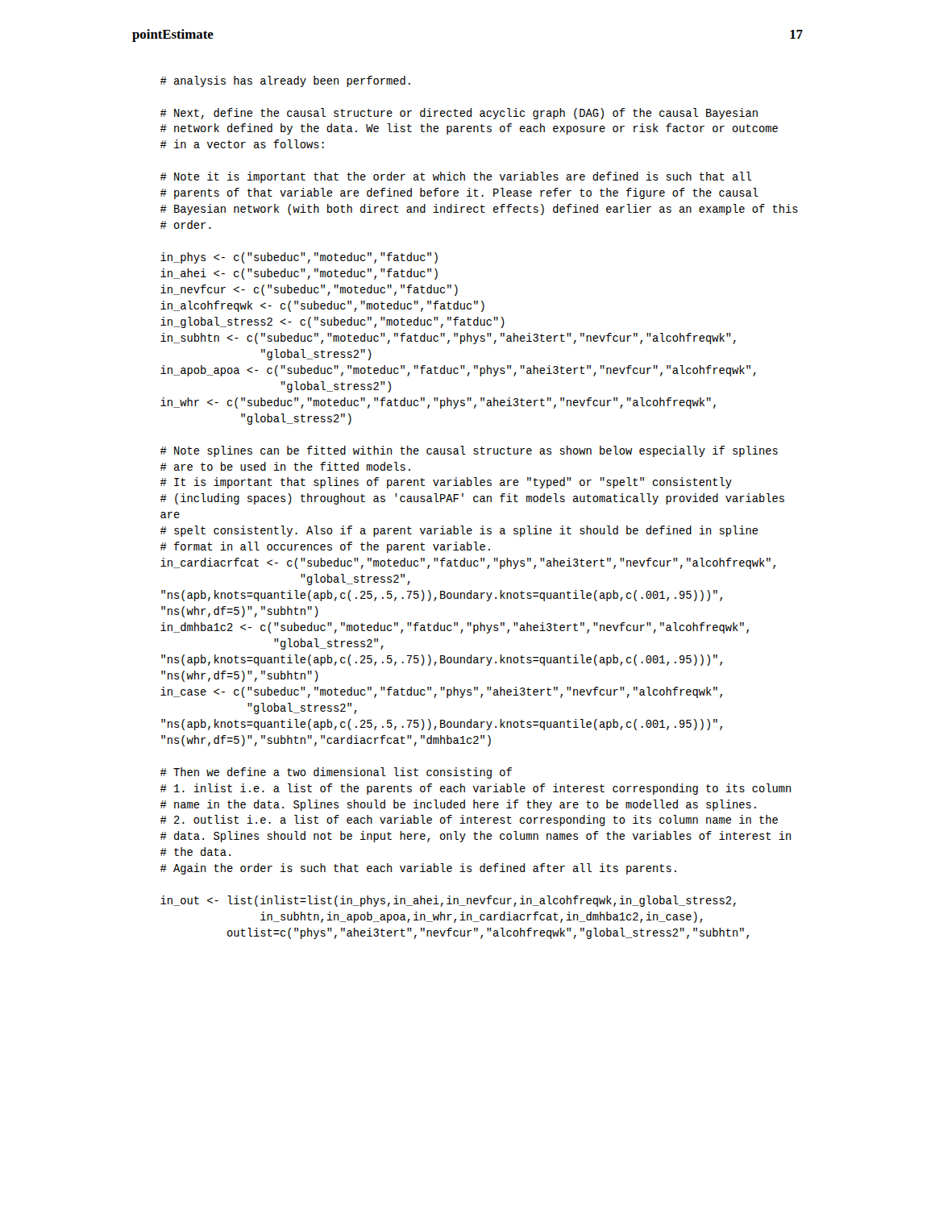pointEstimate 17
# analysis has already been performed.

# Next, define the causal structure or directed acyclic graph (DAG) of the causal Bayesian
# network defined by the data. We list the parents of each exposure or risk factor or outcome
# in a vector as follows:

# Note it is important that the order at which the variables are defined is such that all
# parents of that variable are defined before it. Please refer to the figure of the causal
# Bayesian network (with both direct and indirect effects) defined earlier as an example of this
# order.

in_phys <- c("subeduc","moteduc","fatduc")
in_ahei <- c("subeduc","moteduc","fatduc")
in_nevfcur <- c("subeduc","moteduc","fatduc")
in_alcohfreqwk <- c("subeduc","moteduc","fatduc")
in_global_stress2 <- c("subeduc","moteduc","fatduc")
in_subhtn <- c("subeduc","moteduc","fatduc","phys","ahei3tert","nevfcur","alcohfreqwk",
               "global_stress2")
in_apob_apoa <- c("subeduc","moteduc","fatduc","phys","ahei3tert","nevfcur","alcohfreqwk",
                  "global_stress2")
in_whr <- c("subeduc","moteduc","fatduc","phys","ahei3tert","nevfcur","alcohfreqwk",
            "global_stress2")

# Note splines can be fitted within the causal structure as shown below especially if splines
# are to be used in the fitted models.
# It is important that splines of parent variables are "typed" or "spelt" consistently
# (including spaces) throughout as 'causalPAF' can fit models automatically provided variables are
# spelt consistently. Also if a parent variable is a spline it should be defined in spline
# format in all occurences of the parent variable.
in_cardiacrfcat <- c("subeduc","moteduc","fatduc","phys","ahei3tert","nevfcur","alcohfreqwk",
                     "global_stress2",
"ns(apb,knots=quantile(apb,c(.25,.5,.75)),Boundary.knots=quantile(apb,c(.001,.95)))",
"ns(whr,df=5)","subhtn")
in_dmhba1c2 <- c("subeduc","moteduc","fatduc","phys","ahei3tert","nevfcur","alcohfreqwk",
                 "global_stress2",
"ns(apb,knots=quantile(apb,c(.25,.5,.75)),Boundary.knots=quantile(apb,c(.001,.95)))",
"ns(whr,df=5)","subhtn")
in_case <- c("subeduc","moteduc","fatduc","phys","ahei3tert","nevfcur","alcohfreqwk",
             "global_stress2",
"ns(apb,knots=quantile(apb,c(.25,.5,.75)),Boundary.knots=quantile(apb,c(.001,.95)))",
"ns(whr,df=5)","subhtn","cardiacrfcat","dmhba1c2")

# Then we define a two dimensional list consisting of
# 1. inlist i.e. a list of the parents of each variable of interest corresponding to its column
# name in the data. Splines should be included here if they are to be modelled as splines.
# 2. outlist i.e. a list of each variable of interest corresponding to its column name in the
# data. Splines should not be input here, only the column names of the variables of interest in
# the data.
# Again the order is such that each variable is defined after all its parents.

in_out <- list(inlist=list(in_phys,in_ahei,in_nevfcur,in_alcohfreqwk,in_global_stress2,
               in_subhtn,in_apob_apoa,in_whr,in_cardiacrfcat,in_dmhba1c2,in_case),
          outlist=c("phys","ahei3tert","nevfcur","alcohfreqwk","global_stress2","subhtn",